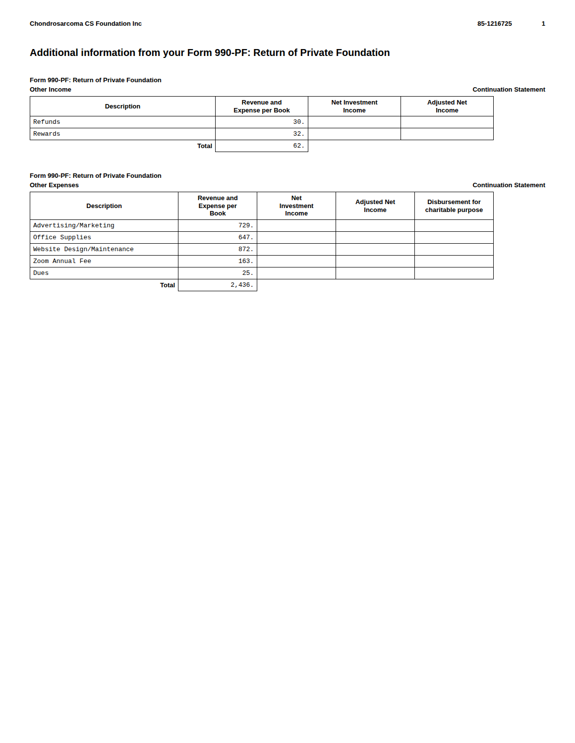Chondrosarcoma CS Foundation Inc 85-1216725 1
Additional information from your Form 990-PF: Return of Private Foundation
Form 990-PF: Return of Private Foundation
Other Income Continuation Statement
| Description | Revenue and Expense per Book | Net Investment Income | Adjusted Net Income |
| --- | --- | --- | --- |
| Refunds | 30. | | |
| Rewards | 32. | | |
| Total | 62. | | |
Form 990-PF: Return of Private Foundation
Other Expenses Continuation Statement
| Description | Revenue and Expense per Book | Net Investment Income | Adjusted Net Income | Disbursement for charitable purpose |
| --- | --- | --- | --- | --- |
| Advertising/Marketing | 729. | | | |
| Office Supplies | 647. | | | |
| Website Design/Maintenance | 872. | | | |
| Zoom Annual Fee | 163. | | | |
| Dues | 25. | | | |
| Total | 2,436. | | | |